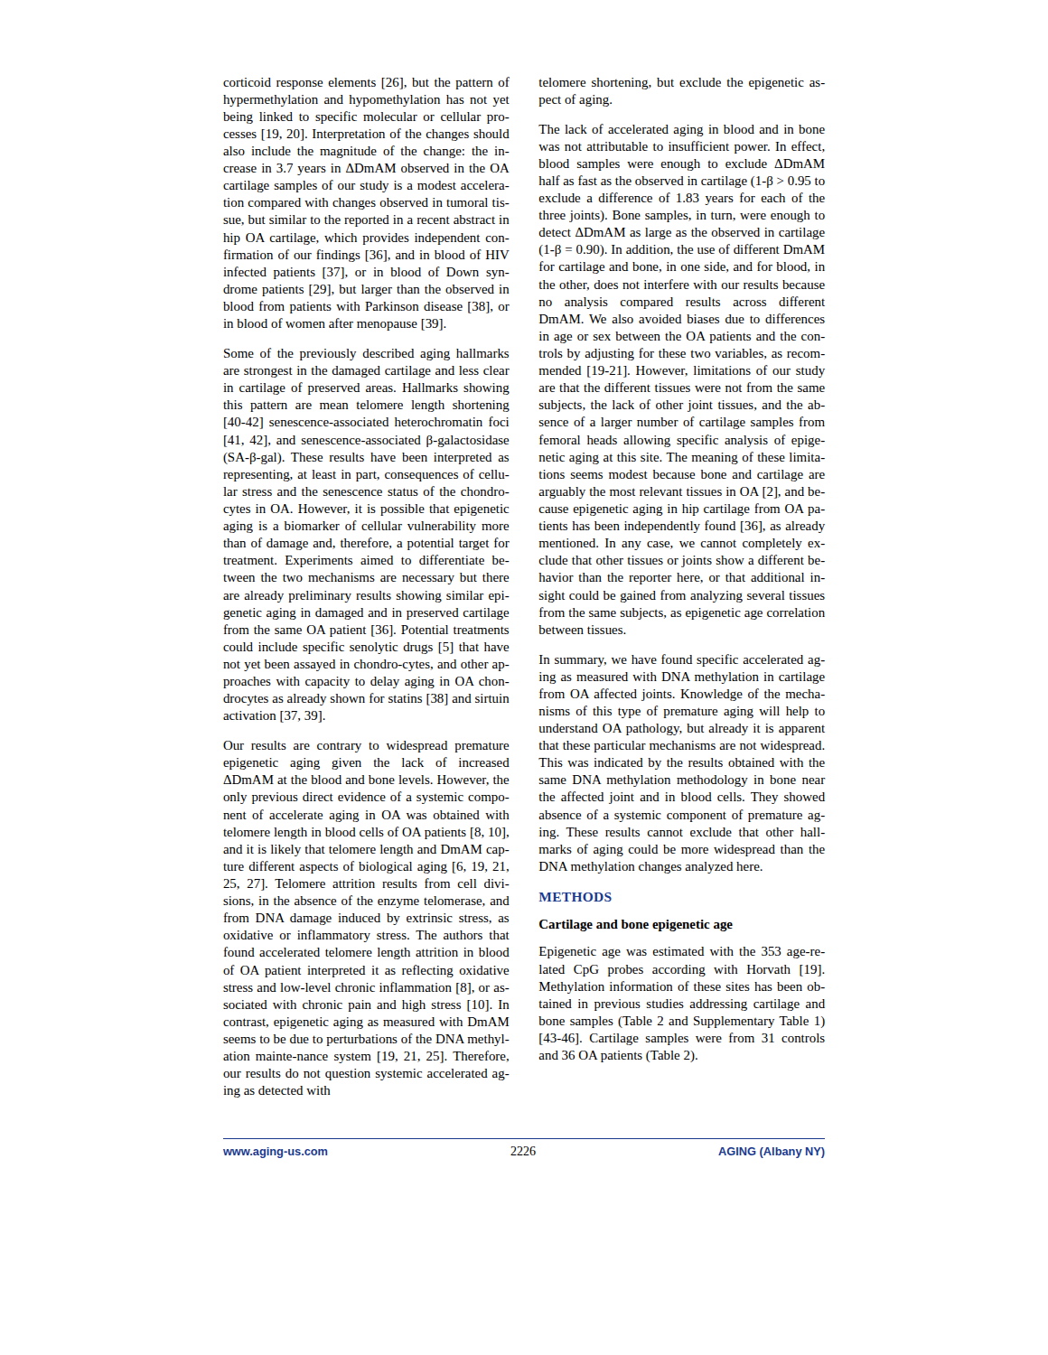corticoid response elements [26], but the pattern of hypermethylation and hypomethylation has not yet being linked to specific molecular or cellular processes [19, 20]. Interpretation of the changes should also include the magnitude of the change: the increase in 3.7 years in ΔDmAM observed in the OA cartilage samples of our study is a modest acceleration compared with changes observed in tumoral tissue, but similar to the reported in a recent abstract in hip OA cartilage, which provides independent confirmation of our findings [36], and in blood of HIV infected patients [37], or in blood of Down syndrome patients [29], but larger than the observed in blood from patients with Parkinson disease [38], or in blood of women after menopause [39].
Some of the previously described aging hallmarks are strongest in the damaged cartilage and less clear in cartilage of preserved areas. Hallmarks showing this pattern are mean telomere length shortening [40-42] senescence-associated heterochromatin foci [41, 42], and senescence-associated β-galactosidase (SA-β-gal). These results have been interpreted as representing, at least in part, consequences of cellular stress and the senescence status of the chondrocytes in OA. However, it is possible that epigenetic aging is a biomarker of cellular vulnerability more than of damage and, therefore, a potential target for treatment. Experiments aimed to differentiate between the two mechanisms are necessary but there are already preliminary results showing similar epigenetic aging in damaged and in preserved cartilage from the same OA patient [36]. Potential treatments could include specific senolytic drugs [5] that have not yet been assayed in chondro-cytes, and other approaches with capacity to delay aging in OA chondrocytes as already shown for statins [38] and sirtuin activation [37, 39].
Our results are contrary to widespread premature epigenetic aging given the lack of increased ΔDmAM at the blood and bone levels. However, the only previous direct evidence of a systemic component of accelerate aging in OA was obtained with telomere length in blood cells of OA patients [8, 10], and it is likely that telomere length and DmAM capture different aspects of biological aging [6, 19, 21, 25, 27]. Telomere attrition results from cell divisions, in the absence of the enzyme telomerase, and from DNA damage induced by extrinsic stress, as oxidative or inflammatory stress. The authors that found accelerated telomere length attrition in blood of OA patient interpreted it as reflecting oxidative stress and low-level chronic inflammation [8], or associated with chronic pain and high stress [10]. In contrast, epigenetic aging as measured with DmAM seems to be due to perturbations of the DNA methylation mainte-nance system [19, 21, 25]. Therefore, our results do not question systemic accelerated aging as detected with
telomere shortening, but exclude the epigenetic aspect of aging.
The lack of accelerated aging in blood and in bone was not attributable to insufficient power. In effect, blood samples were enough to exclude ΔDmAM half as fast as the observed in cartilage (1-β > 0.95 to exclude a difference of 1.83 years for each of the three joints). Bone samples, in turn, were enough to detect ΔDmAM as large as the observed in cartilage (1-β = 0.90). In addition, the use of different DmAM for cartilage and bone, in one side, and for blood, in the other, does not interfere with our results because no analysis compared results across different DmAM. We also avoided biases due to differences in age or sex between the OA patients and the controls by adjusting for these two variables, as recommended [19-21]. However, limitations of our study are that the different tissues were not from the same subjects, the lack of other joint tissues, and the absence of a larger number of cartilage samples from femoral heads allowing specific analysis of epigenetic aging at this site. The meaning of these limitations seems modest because bone and cartilage are arguably the most relevant tissues in OA [2], and because epigenetic aging in hip cartilage from OA patients has been independently found [36], as already mentioned. In any case, we cannot completely exclude that other tissues or joints show a different behavior than the reporter here, or that additional insight could be gained from analyzing several tissues from the same subjects, as epigenetic age correlation between tissues.
In summary, we have found specific accelerated aging as measured with DNA methylation in cartilage from OA affected joints. Knowledge of the mechanisms of this type of premature aging will help to understand OA pathology, but already it is apparent that these particular mechanisms are not widespread. This was indicated by the results obtained with the same DNA methylation methodology in bone near the affected joint and in blood cells. They showed absence of a systemic component of premature aging. These results cannot exclude that other hallmarks of aging could be more widespread than the DNA methylation changes analyzed here.
METHODS
Cartilage and bone epigenetic age
Epigenetic age was estimated with the 353 age-related CpG probes according with Horvath [19]. Methylation information of these sites has been obtained in previous studies addressing cartilage and bone samples (Table 2 and Supplementary Table 1) [43-46]. Cartilage samples were from 31 controls and 36 OA patients (Table 2).
www.aging-us.com
2226
AGING (Albany NY)